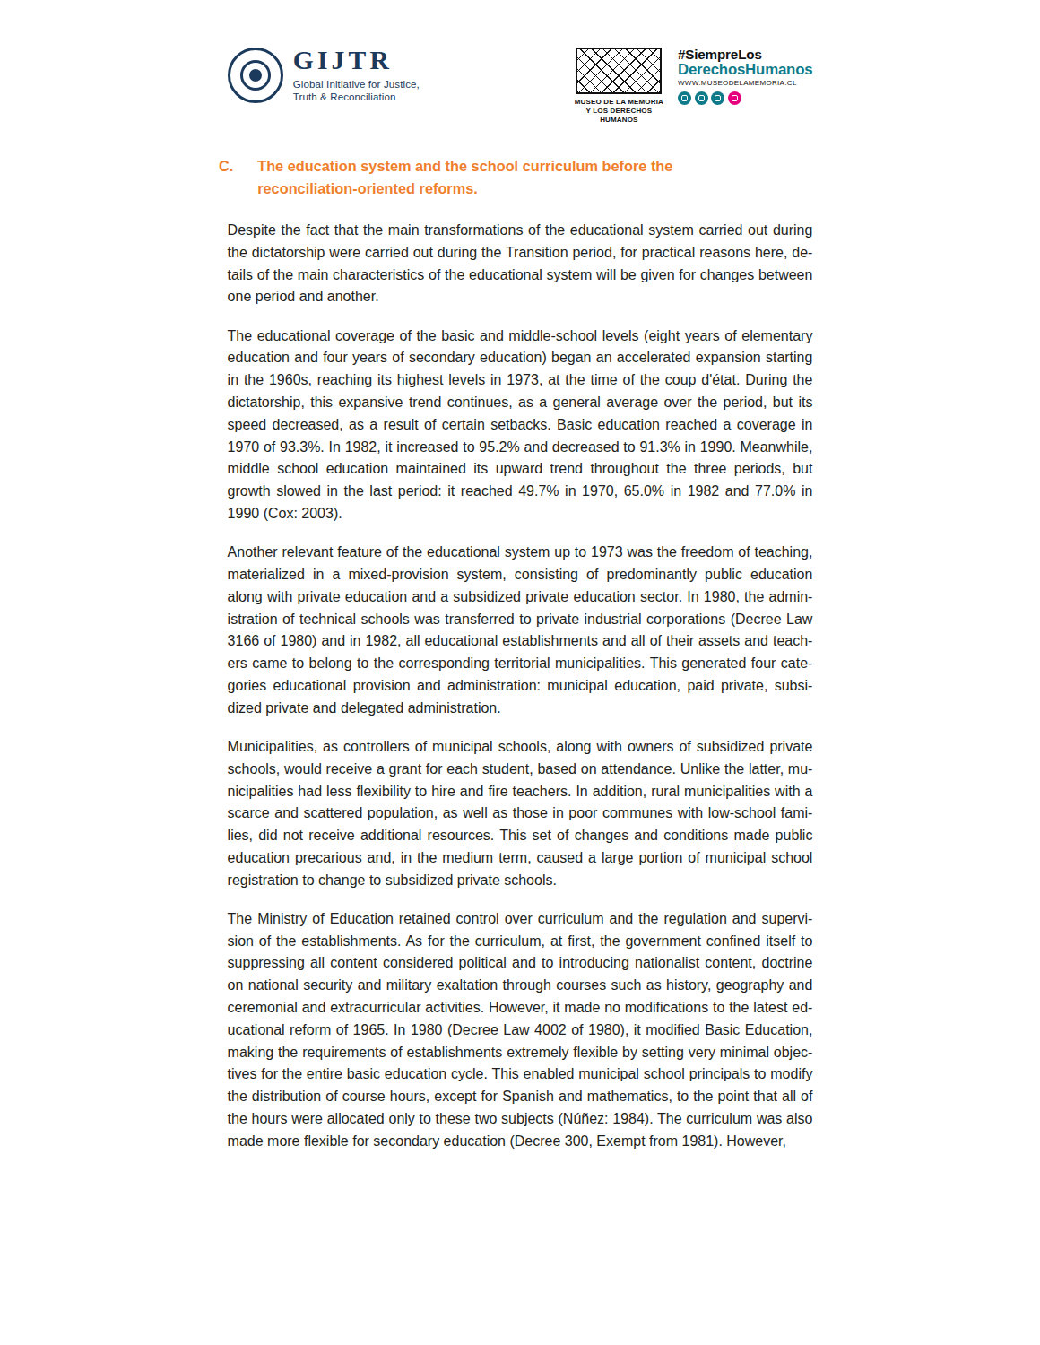GIJTR
Global Initiative for Justice,
Truth & Reconciliation
MUSEO DE LA MEMORIA Y LOS DERECHOS HUMANOS
#SiempreLos
DerechosHumanos
WWW.MUSEODELAMEMORIA.CL
C. The education system and the school curriculum before the reconciliation-oriented reforms.
Despite the fact that the main transformations of the educational system carried out during the dictatorship were carried out during the Transition period, for practical reasons here, details of the main characteristics of the educational system will be given for changes between one period and another.
The educational coverage of the basic and middle-school levels (eight years of elementary education and four years of secondary education) began an accelerated expansion starting in the 1960s, reaching its highest levels in 1973, at the time of the coup d'état. During the dictatorship, this expansive trend continues, as a general average over the period, but its speed decreased, as a result of certain setbacks. Basic education reached a coverage in 1970 of 93.3%. In 1982, it increased to 95.2% and decreased to 91.3% in 1990. Meanwhile, middle school education maintained its upward trend throughout the three periods, but growth slowed in the last period: it reached 49.7% in 1970, 65.0% in 1982 and 77.0% in 1990 (Cox: 2003).
Another relevant feature of the educational system up to 1973 was the freedom of teaching, materialized in a mixed-provision system, consisting of predominantly public education along with private education and a subsidized private education sector. In 1980, the administration of technical schools was transferred to private industrial corporations (Decree Law 3166 of 1980) and in 1982, all educational establishments and all of their assets and teachers came to belong to the corresponding territorial municipalities. This generated four categories educational provision and administration: municipal education, paid private, subsidized private and delegated administration.
Municipalities, as controllers of municipal schools, along with owners of subsidized private schools, would receive a grant for each student, based on attendance. Unlike the latter, municipalities had less flexibility to hire and fire teachers. In addition, rural municipalities with a scarce and scattered population, as well as those in poor communes with low-school families, did not receive additional resources. This set of changes and conditions made public education precarious and, in the medium term, caused a large portion of municipal school registration to change to subsidized private schools.
The Ministry of Education retained control over curriculum and the regulation and supervision of the establishments. As for the curriculum, at first, the government confined itself to suppressing all content considered political and to introducing nationalist content, doctrine on national security and military exaltation through courses such as history, geography and ceremonial and extracurricular activities. However, it made no modifications to the latest educational reform of 1965. In 1980 (Decree Law 4002 of 1980), it modified Basic Education, making the requirements of establishments extremely flexible by setting very minimal objectives for the entire basic education cycle. This enabled municipal school principals to modify the distribution of course hours, except for Spanish and mathematics, to the point that all of the hours were allocated only to these two subjects (Núñez: 1984). The curriculum was also made more flexible for secondary education (Decree 300, Exempt from 1981). However,